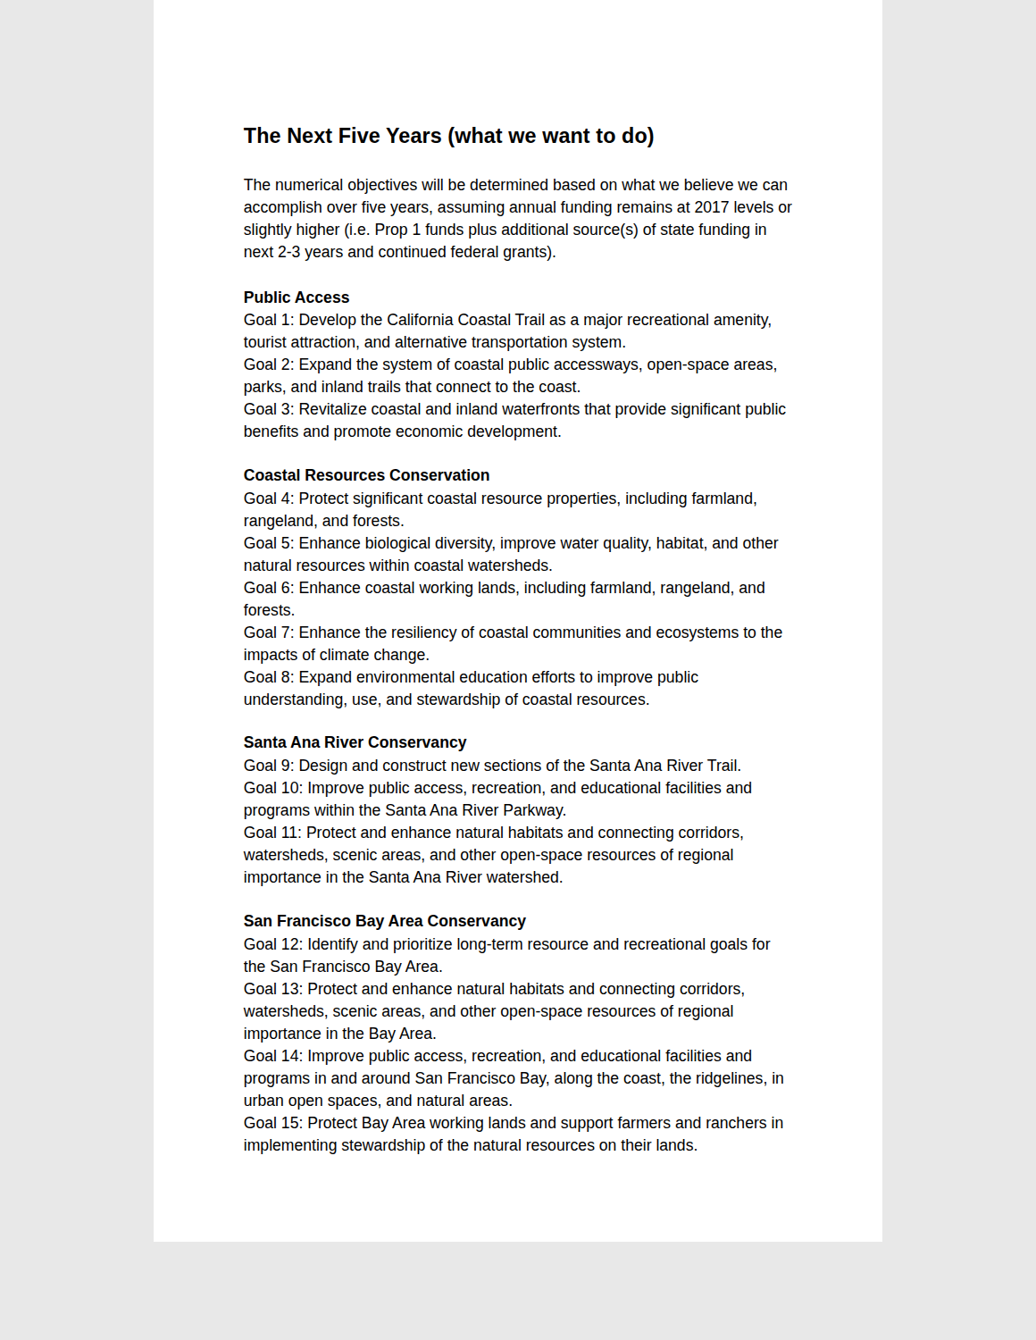The Next Five Years (what we want to do)
The numerical objectives will be determined based on what we believe we can accomplish over five years, assuming annual funding remains at 2017 levels or slightly higher (i.e. Prop 1 funds plus additional source(s) of state funding in next 2-3 years and continued federal grants).
Public Access
Goal 1: Develop the California Coastal Trail as a major recreational amenity, tourist attraction, and alternative transportation system.
Goal 2: Expand the system of coastal public accessways, open-space areas, parks, and inland trails that connect to the coast.
Goal 3: Revitalize coastal and inland waterfronts that provide significant public benefits and promote economic development.
Coastal Resources Conservation
Goal 4: Protect significant coastal resource properties, including farmland, rangeland, and forests.
Goal 5: Enhance biological diversity, improve water quality, habitat, and other natural resources within coastal watersheds.
Goal 6: Enhance coastal working lands, including farmland, rangeland, and forests.
Goal 7: Enhance the resiliency of coastal communities and ecosystems to the impacts of climate change.
Goal 8: Expand environmental education efforts to improve public understanding, use, and stewardship of coastal resources.
Santa Ana River Conservancy
Goal 9: Design and construct new sections of the Santa Ana River Trail.
Goal 10: Improve public access, recreation, and educational facilities and programs within the Santa Ana River Parkway.
Goal 11: Protect and enhance natural habitats and connecting corridors, watersheds, scenic areas, and other open-space resources of regional importance in the Santa Ana River watershed.
San Francisco Bay Area Conservancy
Goal 12: Identify and prioritize long-term resource and recreational goals for the San Francisco Bay Area.
Goal 13: Protect and enhance natural habitats and connecting corridors, watersheds, scenic areas, and other open-space resources of regional importance in the Bay Area.
Goal 14: Improve public access, recreation, and educational facilities and programs in and around San Francisco Bay, along the coast, the ridgelines, in urban open spaces, and natural areas.
Goal 15: Protect Bay Area working lands and support farmers and ranchers in implementing stewardship of the natural resources on their lands.